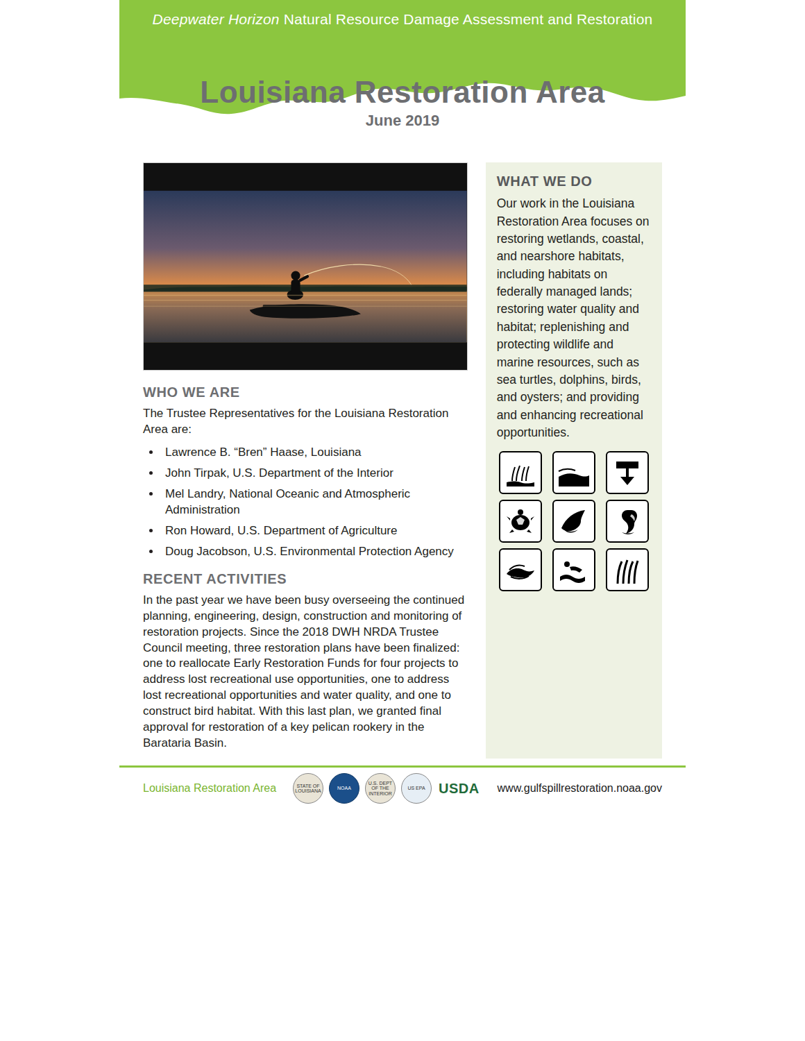Deepwater Horizon Natural Resource Damage Assessment and Restoration
Louisiana Restoration Area
June 2019
Who We Are
The Trustee Representatives for the Louisiana Restoration Area are:
Lawrence B. “Bren” Haase, Louisiana
John Tirpak, U.S. Department of the Interior
Mel Landry, National Oceanic and Atmospheric Administration
Ron Howard, U.S. Department of Agriculture
Doug Jacobson, U.S. Environmental Protection Agency
Recent Activities
In the past year we have been busy overseeing the continued planning, engineering, design, construction and monitoring of restoration projects. Since the 2018 DWH NRDA Trustee Council meeting, three restoration plans have been finalized: one to reallocate Early Restoration Funds for four projects to address lost recreational use opportunities, one to address lost recreational opportunities and water quality, and one to construct bird habitat. With this last plan, we granted final approval for restoration of a key pelican rookery in the Barataria Basin.
What We Do
Our work in the Louisiana Restoration Area focuses on restoring wetlands, coastal, and nearshore habitats, including habitats on federally managed lands; restoring water quality and habitat; replenishing and protecting wildlife and marine resources, such as sea turtles, dolphins, birds, and oysters; and providing and enhancing recreational opportunities.
Louisiana Restoration Area
STATE OF LOUISIANA
NOAA
U.S. DEPT OF THE INTERIOR
US EPA
USDA
www.gulfspillrestoration.noaa.gov